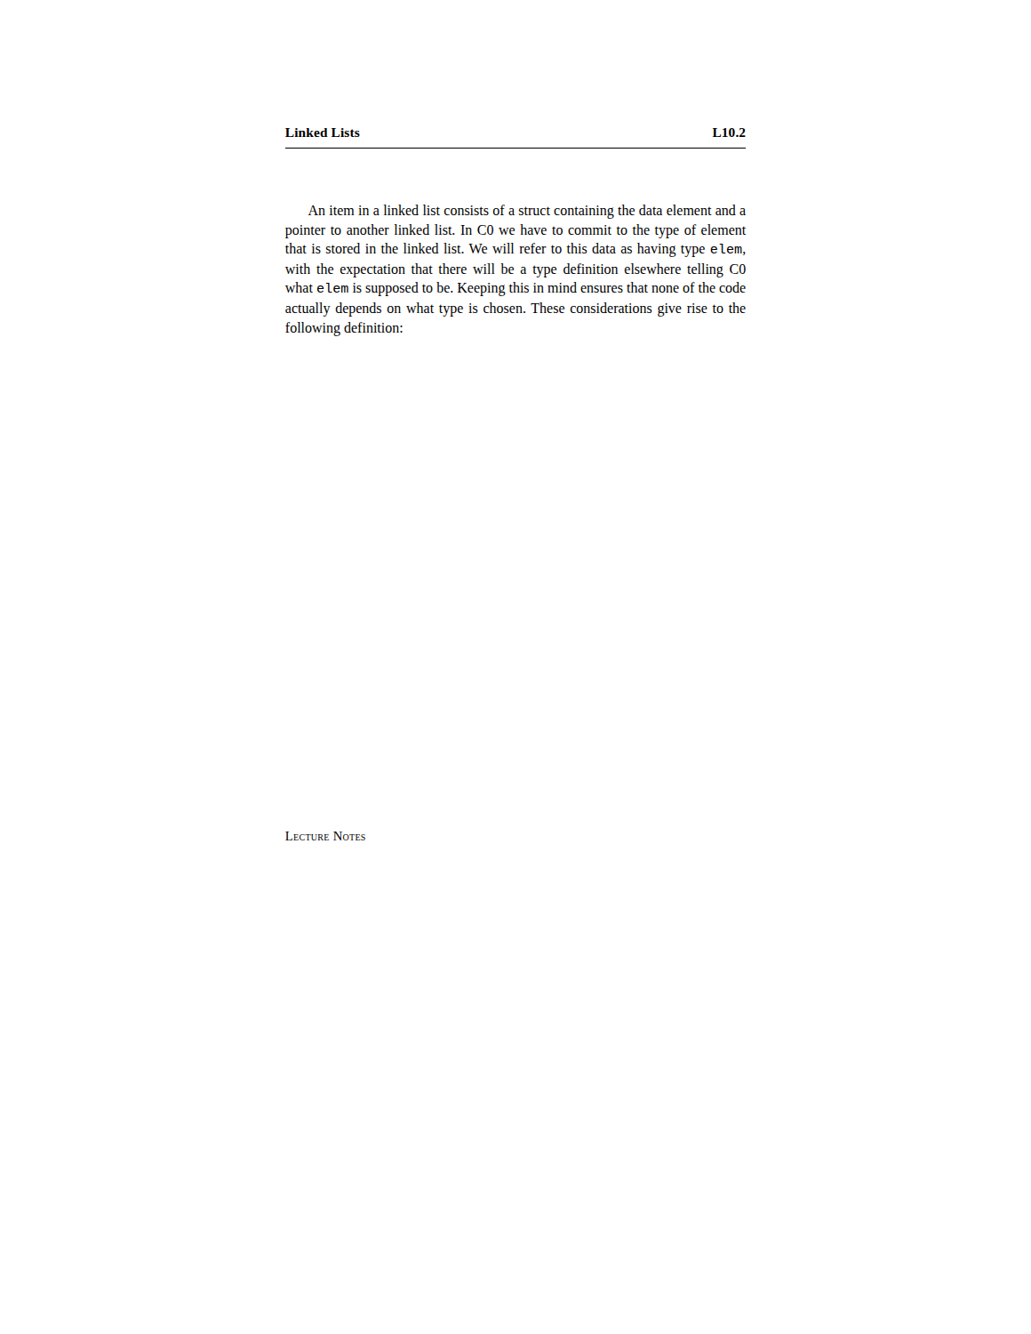Linked Lists L10.2
An item in a linked list consists of a struct containing the data element and a pointer to another linked list. In C0 we have to commit to the type of element that is stored in the linked list. We will refer to this data as having type elem, with the expectation that there will be a type definition elsewhere telling C0 what elem is supposed to be. Keeping this in mind ensures that none of the code actually depends on what type is chosen. These considerations give rise to the following definition:
Lecture Notes